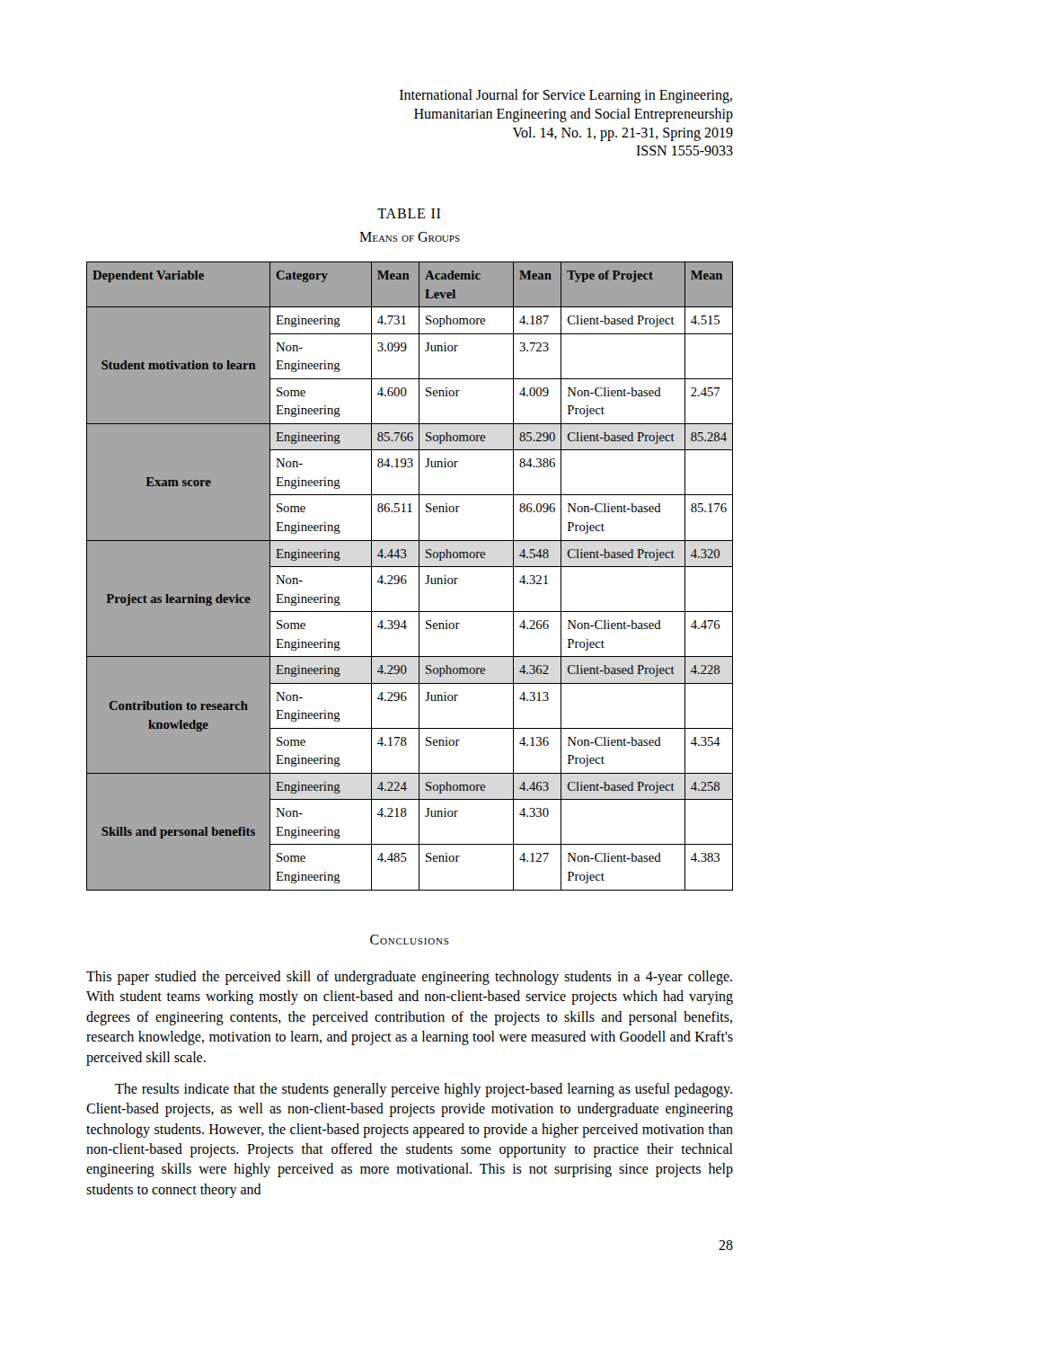International Journal for Service Learning in Engineering,
Humanitarian Engineering and Social Entrepreneurship
Vol. 14, No. 1, pp. 21-31, Spring 2019
ISSN 1555-9033
TABLE II
Means of Groups
| Dependent Variable | Category | Mean | Academic Level | Mean | Type of Project | Mean |
| --- | --- | --- | --- | --- | --- | --- |
| Student motivation to learn | Engineering | 4.731 | Sophomore | 4.187 | Client-based Project | 4.515 |
| Non-Engineering | 3.099 | Junior | 3.723 | | |
| Some Engineering | 4.600 | Senior | 4.009 | Non-Client-based Project | 2.457 |
| Exam score | Engineering | 85.766 | Sophomore | 85.290 | Client-based Project | 85.284 |
| Non-Engineering | 84.193 | Junior | 84.386 | | |
| Some Engineering | 86.511 | Senior | 86.096 | Non-Client-based Project | 85.176 |
| Project as learning device | Engineering | 4.443 | Sophomore | 4.548 | Client-based Project | 4.320 |
| Non-Engineering | 4.296 | Junior | 4.321 | | |
| Some Engineering | 4.394 | Senior | 4.266 | Non-Client-based Project | 4.476 |
| Contribution to research knowledge | Engineering | 4.290 | Sophomore | 4.362 | Client-based Project | 4.228 |
| Non-Engineering | 4.296 | Junior | 4.313 | | |
| Some Engineering | 4.178 | Senior | 4.136 | Non-Client-based Project | 4.354 |
| Skills and personal benefits | Engineering | 4.224 | Sophomore | 4.463 | Client-based Project | 4.258 |
| Non-Engineering | 4.218 | Junior | 4.330 | | |
| Some Engineering | 4.485 | Senior | 4.127 | Non-Client-based Project | 4.383 |
Conclusions
This paper studied the perceived skill of undergraduate engineering technology students in a 4-year college. With student teams working mostly on client-based and non-client-based service projects which had varying degrees of engineering contents, the perceived contribution of the projects to skills and personal benefits, research knowledge, motivation to learn, and project as a learning tool were measured with Goodell and Kraft's perceived skill scale.
The results indicate that the students generally perceive highly project-based learning as useful pedagogy. Client-based projects, as well as non-client-based projects provide motivation to undergraduate engineering technology students. However, the client-based projects appeared to provide a higher perceived motivation than non-client-based projects. Projects that offered the students some opportunity to practice their technical engineering skills were highly perceived as more motivational. This is not surprising since projects help students to connect theory and
28